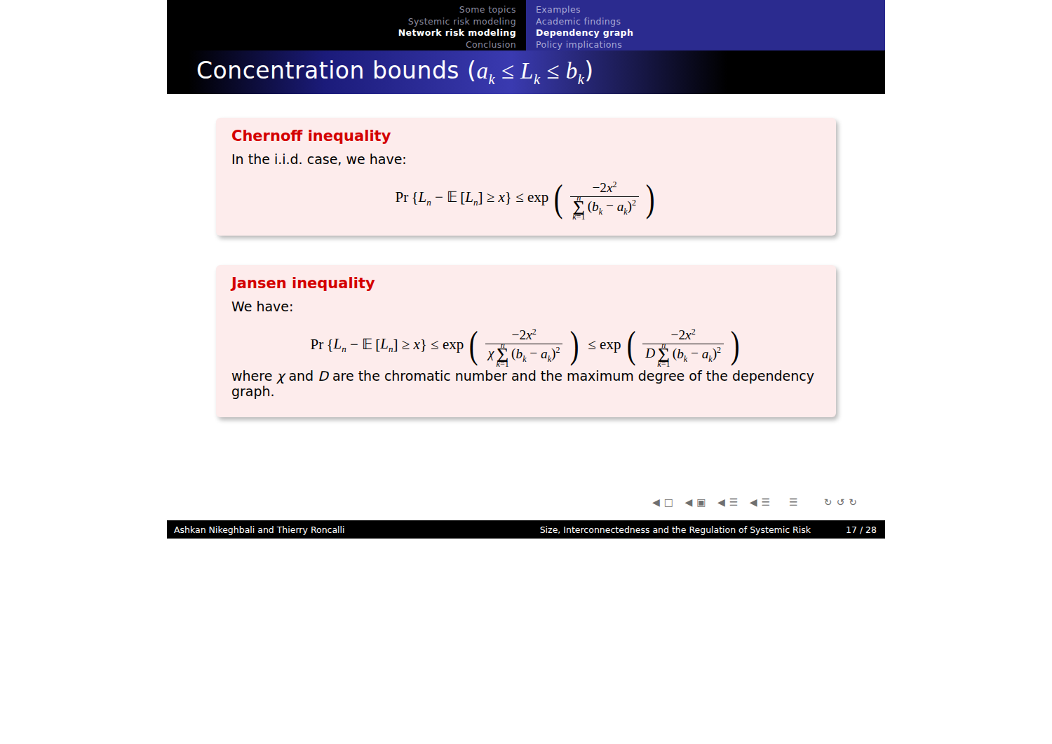Some topics
Systemic risk modeling
Network risk modeling
Conclusion
Examples
Academic findings
Dependency graph
Policy implications
Concentration bounds (ak ≤ Lk ≤ bk)
Chernoff inequality
In the i.i.d. case, we have:
Pr {Ln − 𝔼 [Ln] ≥ x} ≤ exp ( −2x2 Σnk=1 (bk − ak)2 )
Jansen inequality
We have:
Pr {Ln − 𝔼 [Ln] ≥ x} ≤ exp ( −2x2 χ Σnk=1 (bk − ak)2 ) ≤ exp ( −2x2 D Σnk=1 (bk − ak)2 )
where χ and D are the chromatic number and the maximum degree of the dependency graph.
◀□ ◀▣ ◀☰ ◀☰ ☰ ↻↺↻
Ashkan Nikeghbali and Thierry Roncalli
Size, Interconnectedness and the Regulation of Systemic Risk
17 / 28